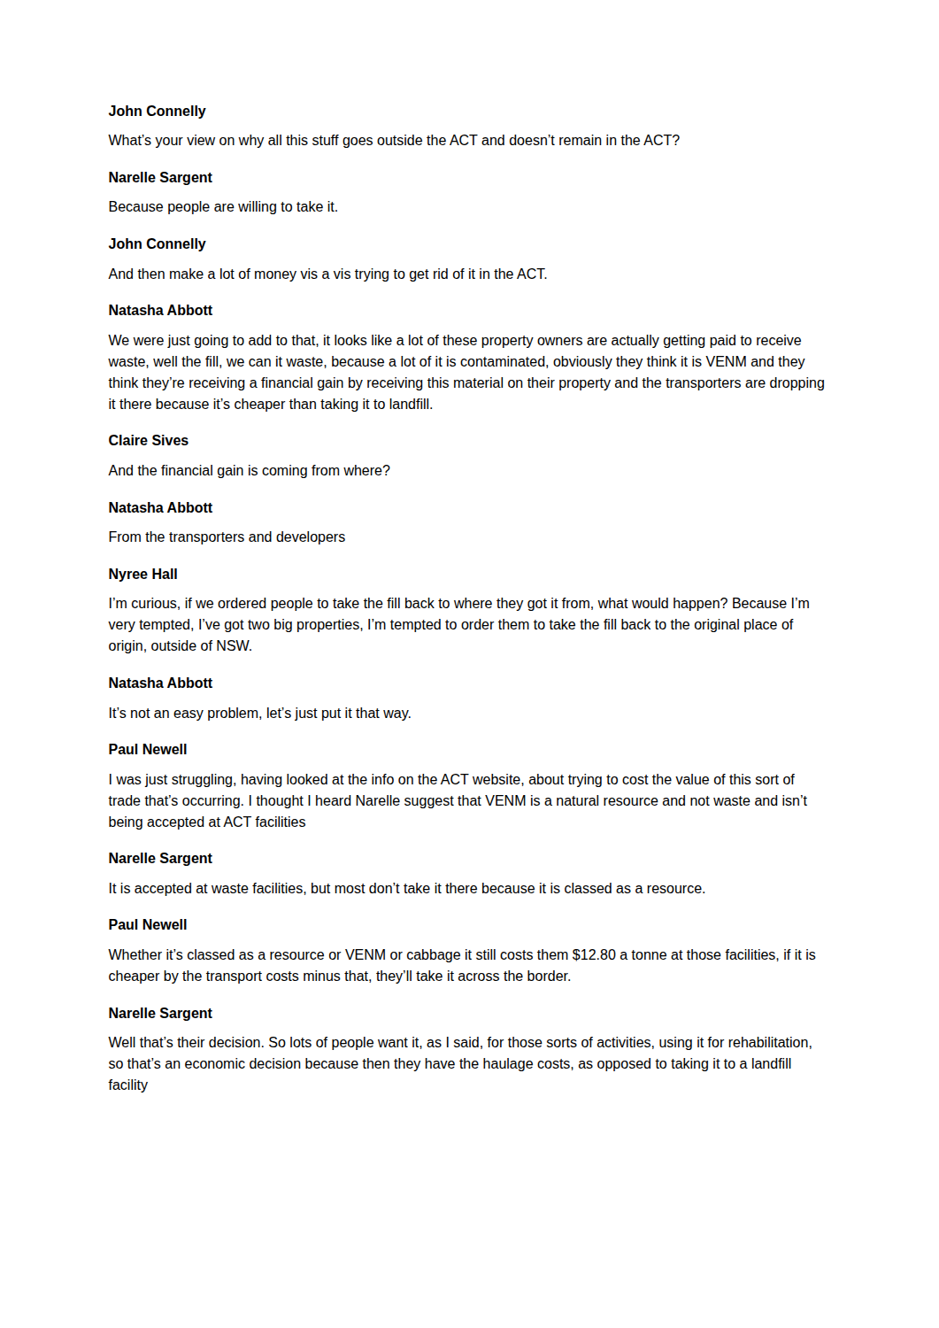John Connelly
What’s your view on why all this stuff goes outside the ACT and doesn’t remain in the ACT?
Narelle Sargent
Because people are willing to take it.
John Connelly
And then make a lot of money vis a vis trying to get rid of it in the ACT.
Natasha Abbott
We were just going to add to that, it looks like a lot of these property owners are actually getting paid to receive waste, well the fill, we can it waste, because a lot of it is contaminated, obviously they think it is VENM and they think they’re receiving a financial gain by receiving this material on their property and the transporters are dropping it there because it’s cheaper than taking it to landfill.
Claire Sives
And the financial gain is coming from where?
Natasha Abbott
From the transporters and developers
Nyree Hall
I’m curious, if we ordered people to take the fill back to where they got it from, what would happen? Because I’m very tempted, I’ve got two big properties, I’m tempted to order them to take the fill back to the original place of origin, outside of NSW.
Natasha Abbott
It’s not an easy problem, let’s just put it that way.
Paul Newell
I was just struggling, having looked at the info on the ACT website, about trying to cost the value of this sort of trade that’s occurring. I thought I heard Narelle suggest that VENM is a natural resource and not waste and isn’t being accepted at ACT facilities
Narelle Sargent
It is accepted at waste facilities, but most don’t take it there because it is classed as a resource.
Paul Newell
Whether it’s classed as a resource or VENM or cabbage it still costs them $12.80 a tonne at those facilities, if it is cheaper by the transport costs minus that, they’ll take it across the border.
Narelle Sargent
Well that’s their decision. So lots of people want it, as I said, for those sorts of activities, using it for rehabilitation, so that’s an economic decision because then they have the haulage costs, as opposed to taking it to a landfill facility